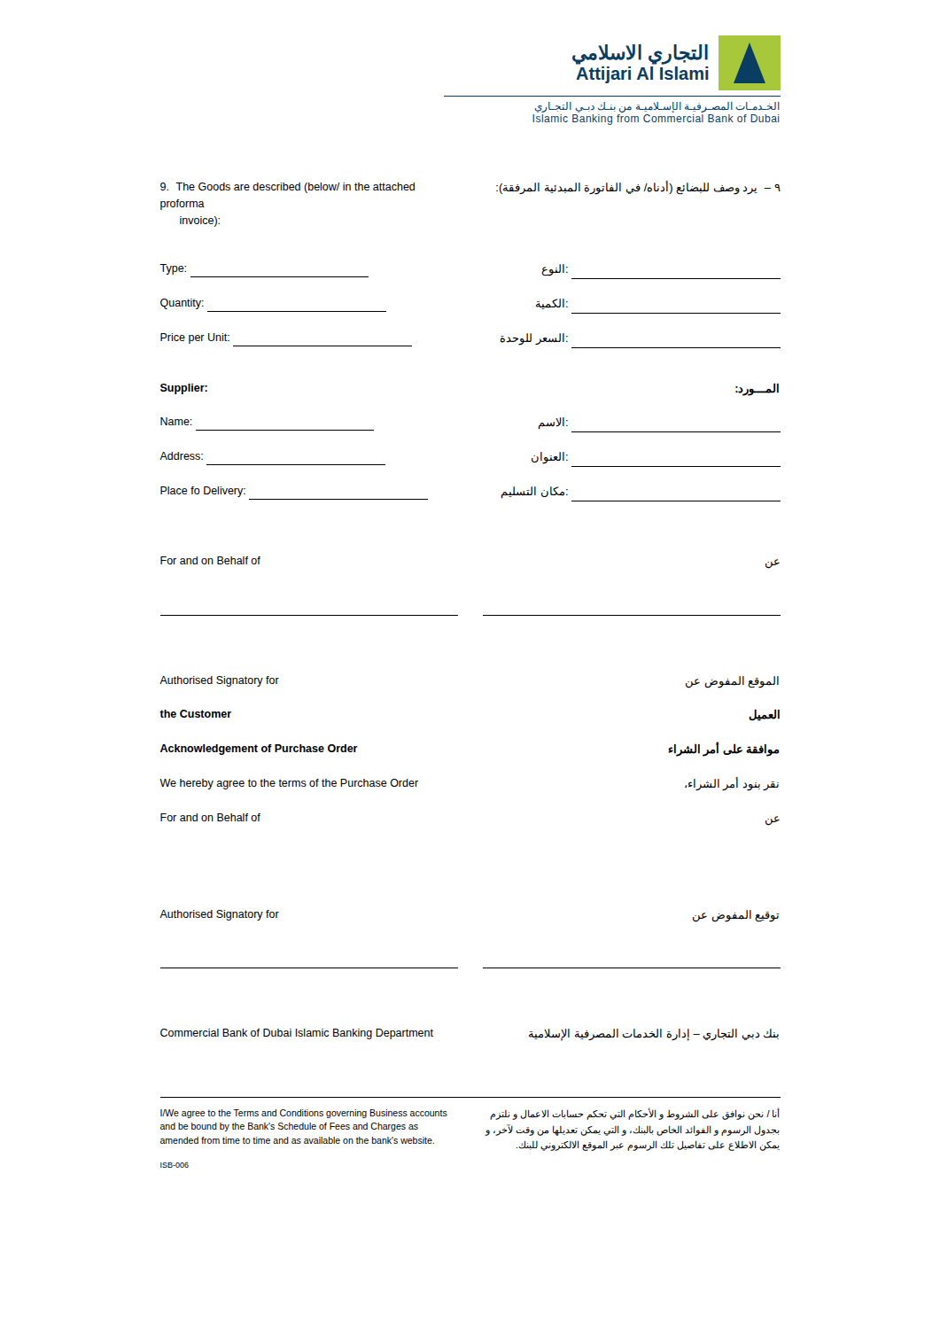التجاري الاسلامي
Attijari Al Islami
الخـدمـات المصـرفيـة الإسـلاميـة من بنـك دبـي التجـاري
Islamic Banking from Commercial Bank of Dubai
9. The Goods are described (below/ in the attached proforma
invoice):
٩ – يرد وصف للبضائع (أدناه/ في الفاتورة المبدئية المرفقة):
Type:
:النوع
Quantity:
:الكمية
Price per Unit:
:السعر للوحدة
Supplier:
المـــورد:
Name:
:الاسم
Address:
:العنوان
Place fo Delivery:
:مكان التسليم
For and on Behalf of
عن
Authorised Signatory for
الموقع المفوض عن
the Customer
العميل
Acknowledgement of Purchase Order
موافقة على أمر الشراء
We hereby agree to the terms of the Purchase Order
نقر بنود أمر الشراء،
For and on Behalf of
عن
Authorised Signatory for
توقيع المفوض عن
Commercial Bank of Dubai Islamic Banking Department
بنك دبي التجاري – إدارة الخدمات المصرفية الإسلامية
I/We agree to the Terms and Conditions governing Business accounts and be bound by the Bank's Schedule of Fees and Charges as amended from time to time and as available on the bank's website.
ISB-006
أنا / نحن نوافق على الشروط و الأحكام التي تحكم حسابات الاعمال و نلتزم بجدول الرسوم و الفوائد الخاص بالبنك، و التي يمكن تعديلها من وقت لآخر، و يمكن الاطلاع على تفاصيل تلك الرسوم عبر الموقع الالكتروني للبنك.